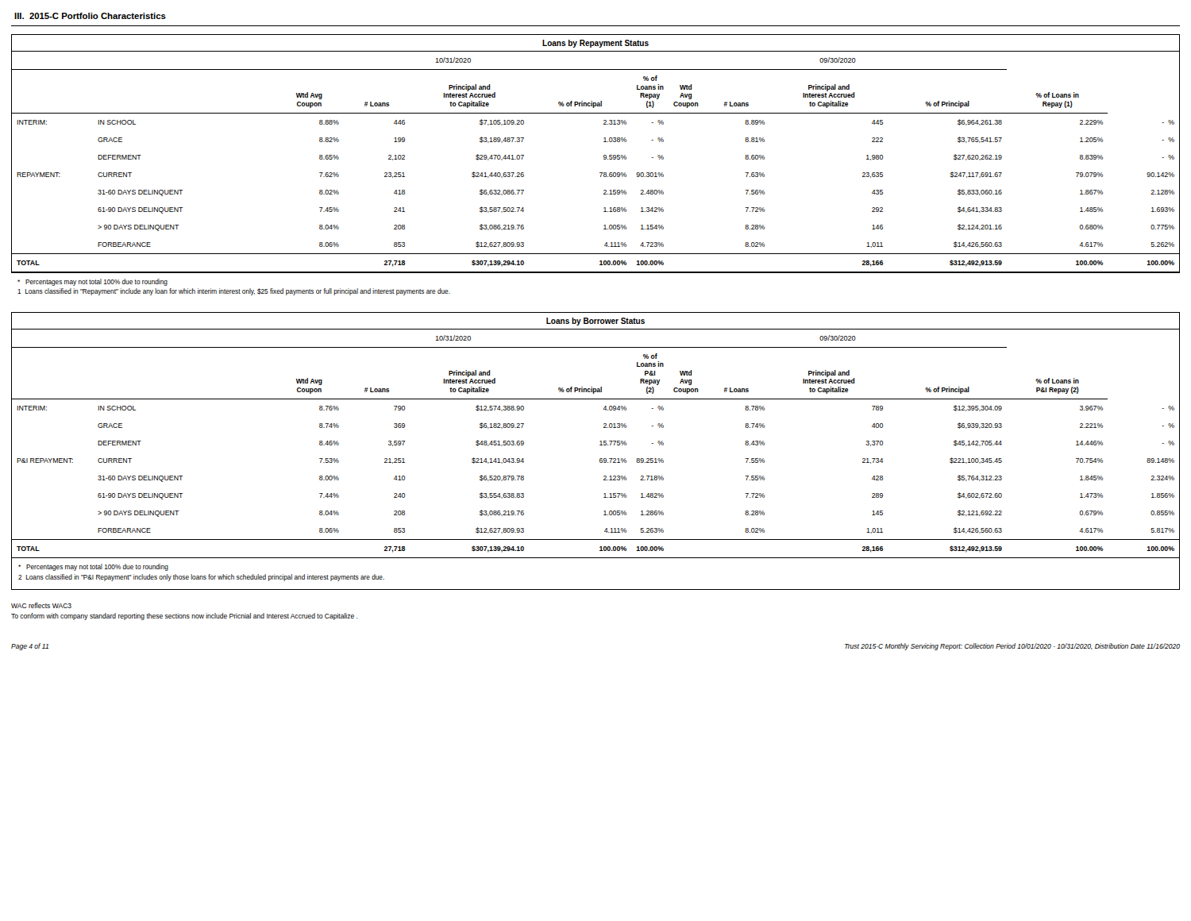III. 2015-C Portfolio Characteristics
Loans by Repayment Status
| | 10/31/2020 | | 09/30/2020 |
| | Wtd Avg Coupon | # Loans | Principal and Interest Accrued to Capitalize | % of Principal | % of Loans in Repay (1) | Wtd Avg Coupon | # Loans | Principal and Interest Accrued to Capitalize | % of Principal | % of Loans in Repay (1) |
| INTERIM: | IN SCHOOL | 8.88% | 446 | $7,105,109.20 | 2.313% | - % | | 8.89% | 445 | $6,964,261.38 | 2.229% | - % |
| | GRACE | 8.82% | 199 | $3,189,487.37 | 1.038% | - % | | 8.81% | 222 | $3,765,541.57 | 1.205% | - % |
| | DEFERMENT | 8.65% | 2,102 | $29,470,441.07 | 9.595% | - % | | 8.60% | 1,980 | $27,620,262.19 | 8.839% | - % |
| REPAYMENT: | CURRENT | 7.62% | 23,251 | $241,440,637.26 | 78.609% | 90.301% | | 7.63% | 23,635 | $247,117,691.67 | 79.079% | 90.142% |
| | 31-60 DAYS DELINQUENT | 8.02% | 418 | $6,632,086.77 | 2.159% | 2.480% | | 7.56% | 435 | $5,833,060.16 | 1.867% | 2.128% |
| | 61-90 DAYS DELINQUENT | 7.45% | 241 | $3,587,502.74 | 1.168% | 1.342% | | 7.72% | 292 | $4,641,334.83 | 1.485% | 1.693% |
| | > 90 DAYS DELINQUENT | 8.04% | 208 | $3,086,219.76 | 1.005% | 1.154% | | 8.28% | 146 | $2,124,201.16 | 0.680% | 0.775% |
| | FORBEARANCE | 8.06% | 853 | $12,627,809.93 | 4.111% | 4.723% | | 8.02% | 1,011 | $14,426,560.63 | 4.617% | 5.262% |
| TOTAL | | | 27,718 | $307,139,294.10 | 100.00% | 100.00% | | | 28,166 | $312,492,913.59 | 100.00% | 100.00% |
*Percentages may not total 100% due to rounding
1 Loans classified in "Repayment" include any loan for which interim interest only, $25 fixed payments or full principal and interest payments are due.
Loans by Borrower Status
| | 10/31/2020 | | 09/30/2020 |
| | Wtd Avg Coupon | # Loans | Principal and Interest Accrued to Capitalize | % of Principal | % of Loans in P&I Repay (2) | Wtd Avg Coupon | # Loans | Principal and Interest Accrued to Capitalize | % of Principal | % of Loans in P&I Repay (2) |
| INTERIM: | IN SCHOOL | 8.76% | 790 | $12,574,388.90 | 4.094% | - % | | 8.78% | 789 | $12,395,304.09 | 3.967% | - % |
| | GRACE | 8.74% | 369 | $6,182,809.27 | 2.013% | - % | | 8.74% | 400 | $6,939,320.93 | 2.221% | - % |
| | DEFERMENT | 8.46% | 3,597 | $48,451,503.69 | 15.775% | - % | | 8.43% | 3,370 | $45,142,705.44 | 14.446% | - % |
| P&I REPAYMENT: | CURRENT | 7.53% | 21,251 | $214,141,043.94 | 69.721% | 89.251% | | 7.55% | 21,734 | $221,100,345.45 | 70.754% | 89.148% |
| | 31-60 DAYS DELINQUENT | 8.00% | 410 | $6,520,879.78 | 2.123% | 2.718% | | 7.55% | 428 | $5,764,312.23 | 1.845% | 2.324% |
| | 61-90 DAYS DELINQUENT | 7.44% | 240 | $3,554,638.83 | 1.157% | 1.482% | | 7.72% | 289 | $4,602,672.60 | 1.473% | 1.856% |
| | > 90 DAYS DELINQUENT | 8.04% | 208 | $3,086,219.76 | 1.005% | 1.286% | | 8.28% | 145 | $2,121,692.22 | 0.679% | 0.855% |
| | FORBEARANCE | 8.06% | 853 | $12,627,809.93 | 4.111% | 5.263% | | 8.02% | 1,011 | $14,426,560.63 | 4.617% | 5.817% |
| TOTAL | | | 27,718 | $307,139,294.10 | 100.00% | 100.00% | | | 28,166 | $312,492,913.59 | 100.00% | 100.00% |
*Percentages may not total 100% due to rounding
2 Loans classified in "P&I Repayment" includes only those loans for which scheduled principal and interest payments are due.
WAC reflects WAC3
To conform with company standard reporting these sections now include Pricnial and Interest Accrued to Capitalize .
Page 4 of 11
Trust 2015-C Monthly Servicing Report: Collection Period 10/01/2020 - 10/31/2020, Distribution Date 11/16/2020